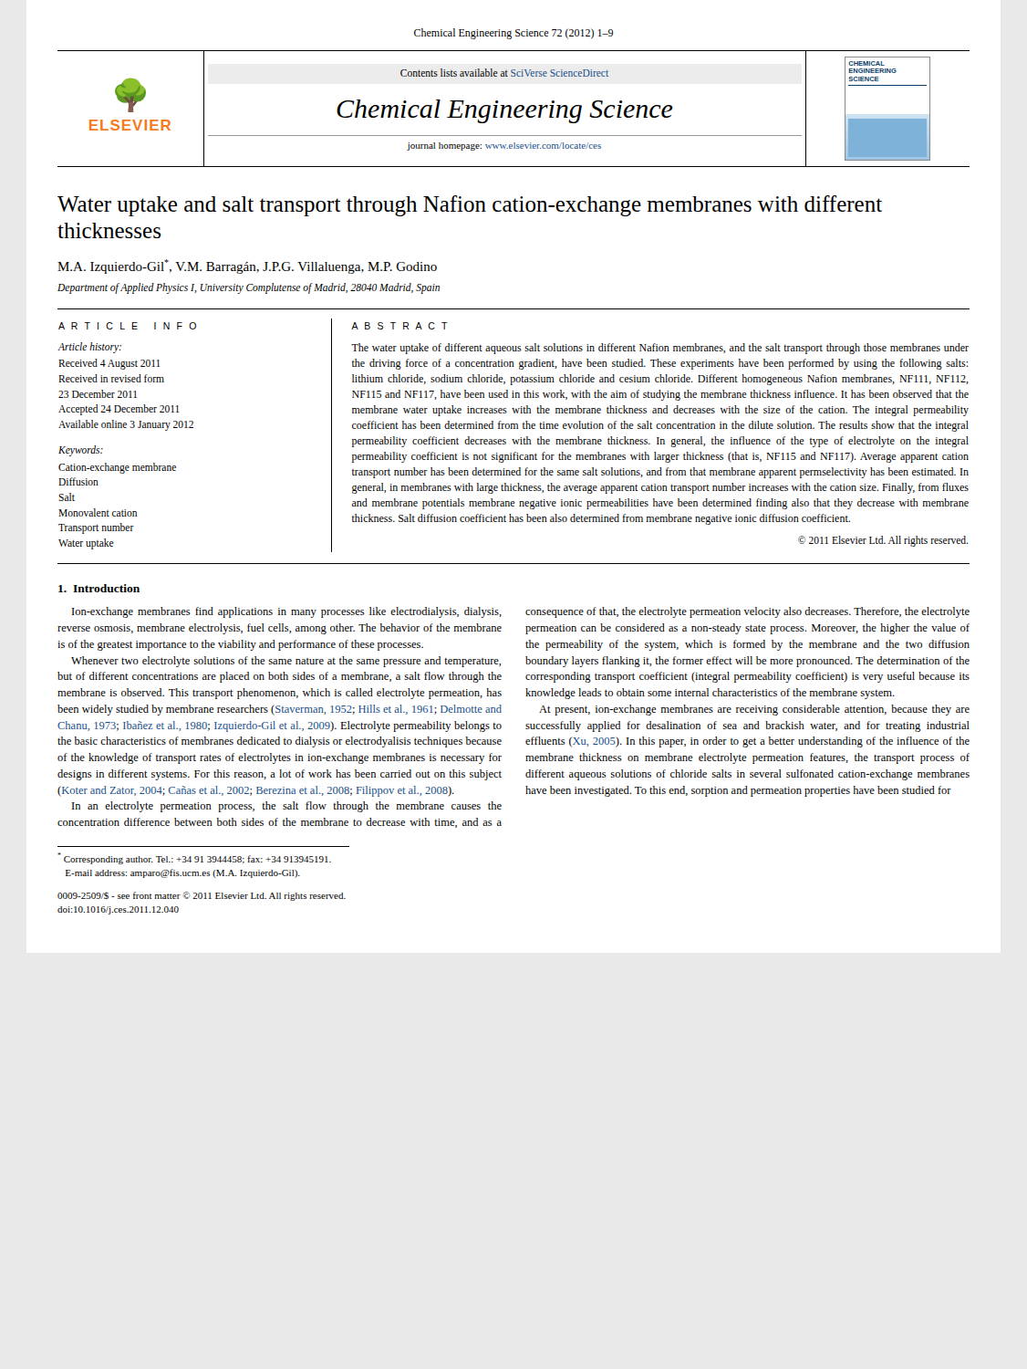Chemical Engineering Science 72 (2012) 1–9
| 🌳 ELSEVIER | Contents lists available at SciVerse ScienceDirect Chemical Engineering Science journal homepage: www.elsevier.com/locate/ces | CHEMICAL ENGINEERING SCIENCE |
Water uptake and salt transport through Nafion cation-exchange membranes with different thicknesses
M.A. Izquierdo-Gil*, V.M. Barragán, J.P.G. Villaluenga, M.P. Godino
Department of Applied Physics I, University Complutense of Madrid, 28040 Madrid, Spain
| A R T I C L E I N F O Article history: Received 4 August 2011 Received in revised form 23 December 2011 Accepted 24 December 2011 Available online 3 January 2012 Keywords: Cation-exchange membrane Diffusion Salt Monovalent cation Transport number Water uptake | A B S T R A C T The water uptake of different aqueous salt solutions in different Nafion membranes, and the salt transport through those membranes under the driving force of a concentration gradient, have been studied. These experiments have been performed by using the following salts: lithium chloride, sodium chloride, potassium chloride and cesium chloride. Different homogeneous Nafion membranes, NF111, NF112, NF115 and NF117, have been used in this work, with the aim of studying the membrane thickness influence. It has been observed that the membrane water uptake increases with the membrane thickness and decreases with the size of the cation. The integral permeability coefficient has been determined from the time evolution of the salt concentration in the dilute solution. The results show that the integral permeability coefficient decreases with the membrane thickness. In general, the influence of the type of electrolyte on the integral permeability coefficient is not significant for the membranes with larger thickness (that is, NF115 and NF117). Average apparent cation transport number has been determined for the same salt solutions, and from that membrane apparent permselectivity has been estimated. In general, in membranes with large thickness, the average apparent cation transport number increases with the cation size. Finally, from fluxes and membrane potentials membrane negative ionic permeabilities have been determined finding also that they decrease with membrane thickness. Salt diffusion coefficient has been also determined from membrane negative ionic diffusion coefficient. © 2011 Elsevier Ltd. All rights reserved. |
1. Introduction
Ion-exchange membranes find applications in many processes like electrodialysis, dialysis, reverse osmosis, membrane electrolysis, fuel cells, among other. The behavior of the membrane is of the greatest importance to the viability and performance of these processes.
Whenever two electrolyte solutions of the same nature at the same pressure and temperature, but of different concentrations are placed on both sides of a membrane, a salt flow through the membrane is observed. This transport phenomenon, which is called electrolyte permeation, has been widely studied by membrane researchers (Staverman, 1952; Hills et al., 1961; Delmotte and Chanu, 1973; Ibañez et al., 1980; Izquierdo-Gil et al., 2009). Electrolyte permeability belongs to the basic characteristics of membranes dedicated to dialysis or electrodyalisis techniques because of the knowledge of transport rates of electrolytes in ion-exchange membranes is necessary for designs in different systems. For this reason, a lot of work has been carried out on this subject (Koter and Zator, 2004; Cañas et al., 2002; Berezina et al., 2008; Filippov et al., 2008).
In an electrolyte permeation process, the salt flow through the membrane causes the concentration difference between both sides of the membrane to decrease with time, and as a consequence of that, the electrolyte permeation velocity also decreases. Therefore, the electrolyte permeation can be considered as a non-steady state process. Moreover, the higher the value of the permeability of the system, which is formed by the membrane and the two diffusion boundary layers flanking it, the former effect will be more pronounced. The determination of the corresponding transport coefficient (integral permeability coefficient) is very useful because its knowledge leads to obtain some internal characteristics of the membrane system.
At present, ion-exchange membranes are receiving considerable attention, because they are successfully applied for desalination of sea and brackish water, and for treating industrial effluents (Xu, 2005). In this paper, in order to get a better understanding of the influence of the membrane thickness on membrane electrolyte permeation features, the transport process of different aqueous solutions of chloride salts in several sulfonated cation-exchange membranes have been investigated. To this end, sorption and permeation properties have been studied for
* Corresponding author. Tel.: +34 91 3944458; fax: +34 913945191.
E-mail address: amparo@fis.ucm.es (M.A. Izquierdo-Gil).
0009-2509/$ - see front matter © 2011 Elsevier Ltd. All rights reserved. doi:10.1016/j.ces.2011.12.040